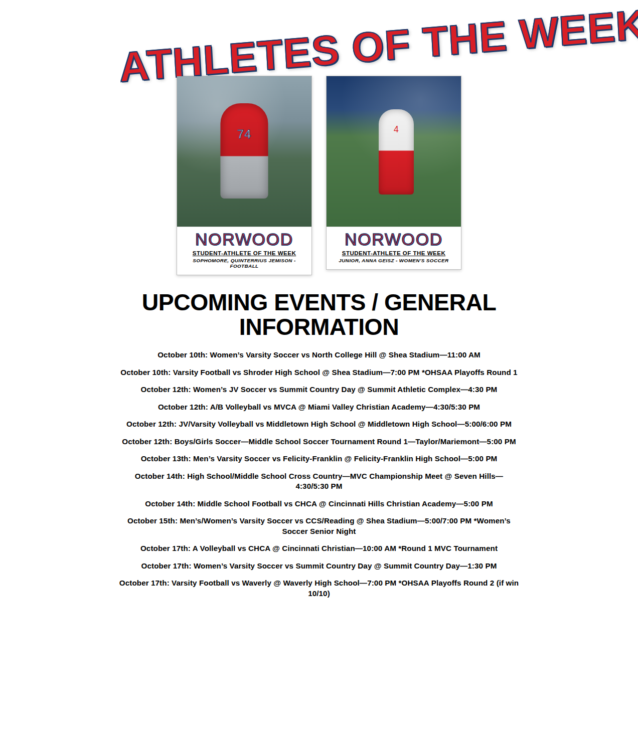Athletes of the Week
Norwood
Student-Athlete of the Week
Sophomore, Quinterrius Jemison - Football
Norwood
Student-Athlete of the Week
Junior, Anna Geisz - Women's Soccer
Upcoming Events / General Information
October 10th: Women’s Varsity Soccer vs North College Hill @ Shea Stadium—11:00 AM
October 10th: Varsity Football vs Shroder High School @ Shea Stadium—7:00 PM *OHSAA Playoffs Round 1
October 12th: Women’s JV Soccer vs Summit Country Day @ Summit Athletic Complex—4:30 PM
October 12th: A/B Volleyball vs MVCA @ Miami Valley Christian Academy—4:30/5:30 PM
October 12th: JV/Varsity Volleyball vs Middletown High School @ Middletown High School—5:00/6:00 PM
October 12th: Boys/Girls Soccer—Middle School Soccer Tournament Round 1—Taylor/Mariemont—5:00 PM
October 13th: Men’s Varsity Soccer vs Felicity-Franklin @ Felicity-Franklin High School—5:00 PM
October 14th: High School/Middle School Cross Country—MVC Championship Meet @ Seven Hills—4:30/5:30 PM
October 14th: Middle School Football vs CHCA @ Cincinnati Hills Christian Academy—5:00 PM
October 15th: Men’s/Women’s Varsity Soccer vs CCS/Reading @ Shea Stadium—5:00/7:00 PM *Women’s Soccer Senior Night
October 17th: A Volleyball vs CHCA @ Cincinnati Christian—10:00 AM *Round 1 MVC Tournament
October 17th: Women’s Varsity Soccer vs Summit Country Day @ Summit Country Day—1:30 PM
October 17th: Varsity Football vs Waverly @ Waverly High School—7:00 PM *OHSAA Playoffs Round 2 (if win 10/10)